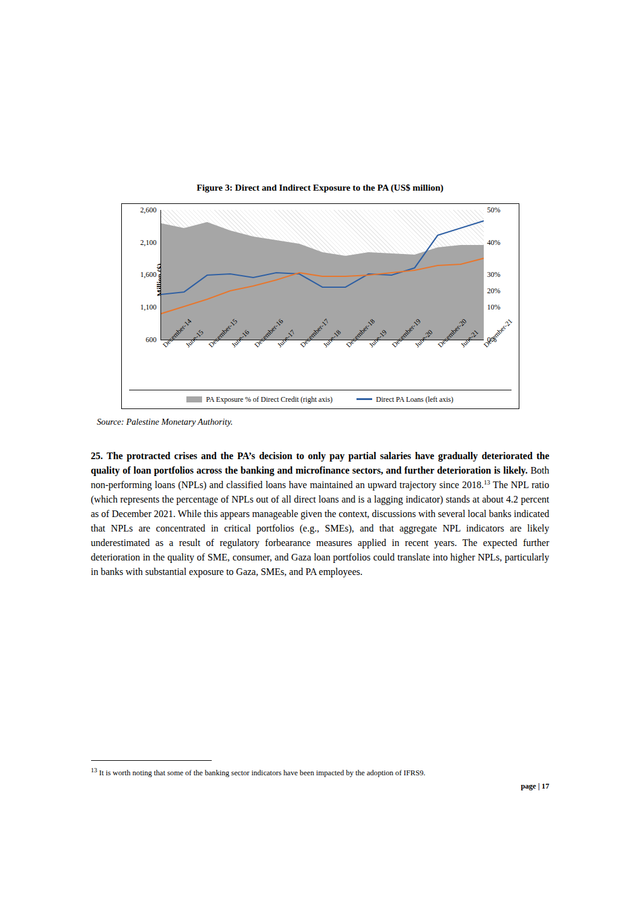Figure 3: Direct and Indirect Exposure to the PA (US$ million)
2,600 2,100 1,600 1,100 600
Million ($)
50% 40% 30% 20% 10% 0%
December-14 June-15 December-15 June-16 December-16 June-17 December-17 June-18 December-18 June-19 December-19 June-20 December-20 June-21 December-21
PA Exposure % of Direct Credit (right axis)
Direct PA Loans (left axis)
Source: Palestine Monetary Authority.
25. The protracted crises and the PA’s decision to only pay partial salaries have gradually deteriorated the quality of loan portfolios across the banking and microfinance sectors, and further deterioration is likely. Both non-performing loans (NPLs) and classified loans have maintained an upward trajectory since 2018.13 The NPL ratio (which represents the percentage of NPLs out of all direct loans and is a lagging indicator) stands at about 4.2 percent as of December 2021. While this appears manageable given the context, discussions with several local banks indicated that NPLs are concentrated in critical portfolios (e.g., SMEs), and that aggregate NPL indicators are likely underestimated as a result of regulatory forbearance measures applied in recent years. The expected further deterioration in the quality of SME, consumer, and Gaza loan portfolios could translate into higher NPLs, particularly in banks with substantial exposure to Gaza, SMEs, and PA employees.
13 It is worth noting that some of the banking sector indicators have been impacted by the adoption of IFRS9.
page | 17